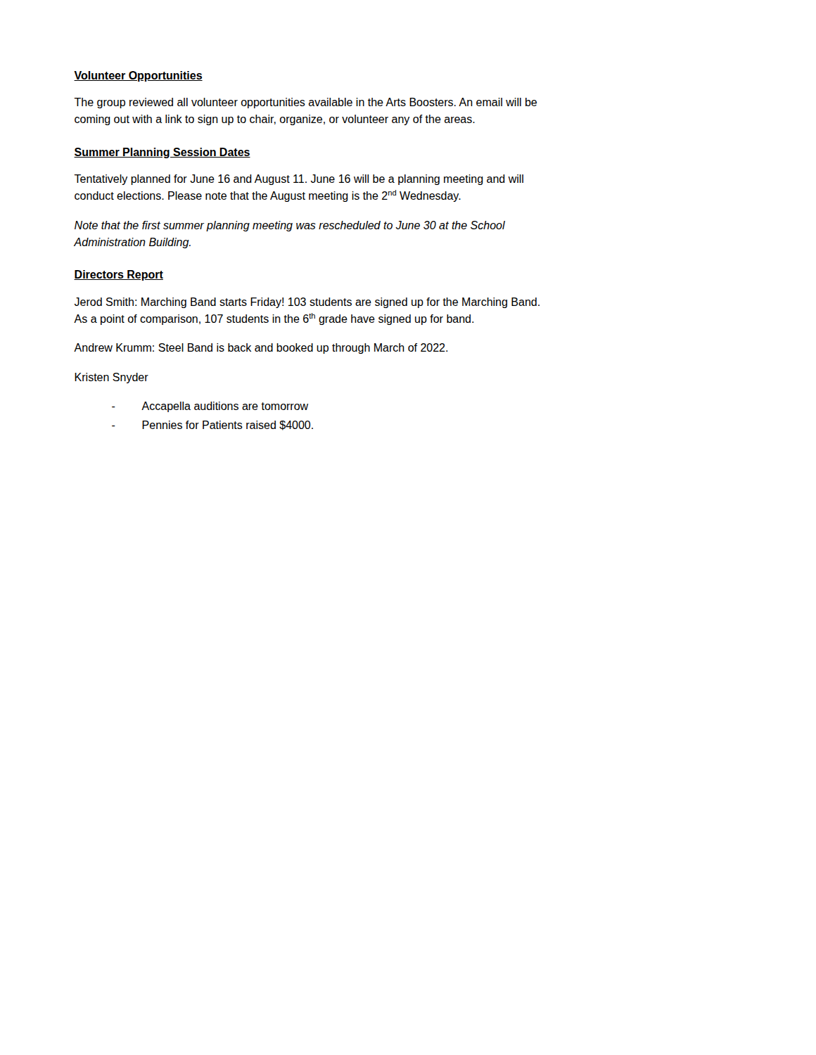Volunteer Opportunities
The group reviewed all volunteer opportunities available in the Arts Boosters. An email will be coming out with a link to sign up to chair, organize, or volunteer any of the areas.
Summer Planning Session Dates
Tentatively planned for June 16 and August 11. June 16 will be a planning meeting and will conduct elections. Please note that the August meeting is the 2nd Wednesday.
Note that the first summer planning meeting was rescheduled to June 30 at the School Administration Building.
Directors Report
Jerod Smith: Marching Band starts Friday! 103 students are signed up for the Marching Band. As a point of comparison, 107 students in the 6th grade have signed up for band.
Andrew Krumm: Steel Band is back and booked up through March of 2022.
Kristen Snyder
Accapella auditions are tomorrow
Pennies for Patients raised $4000.